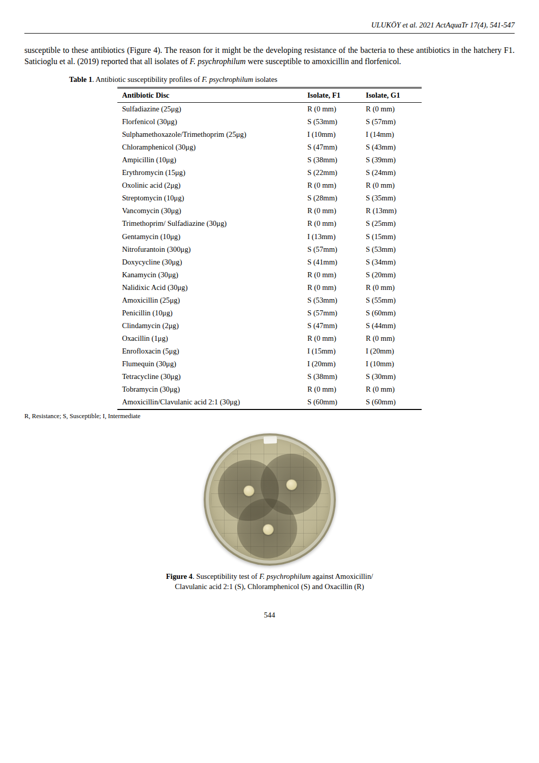ULUKÖY et al. 2021 ActAquaTr 17(4), 541-547
susceptible to these antibiotics (Figure 4). The reason for it might be the developing resistance of the bacteria to these antibiotics in the hatchery F1. Saticioglu et al. (2019) reported that all isolates of F. psychrophilum were susceptible to amoxicillin and florfenicol.
Table 1. Antibiotic susceptibility profiles of F. psychrophilum isolates
| Antibiotic Disc | Isolate, F1 | Isolate, G1 |
| --- | --- | --- |
| Sulfadiazine (25μg) | R (0 mm) | R (0 mm) |
| Florfenicol (30μg) | S (53mm) | S (57mm) |
| Sulphamethoxazole/Trimethoprim (25μg) | I (10mm) | I (14mm) |
| Chloramphenicol (30μg) | S (47mm) | S (43mm) |
| Ampicillin (10μg) | S (38mm) | S (39mm) |
| Erythromycin (15μg) | S (22mm) | S (24mm) |
| Oxolinic acid (2μg) | R (0 mm) | R (0 mm) |
| Streptomycin (10μg) | S (28mm) | S (35mm) |
| Vancomycin (30μg) | R (0 mm) | R (13mm) |
| Trimethoprim/ Sulfadiazine (30μg) | R (0 mm) | S (25mm) |
| Gentamycin (10μg) | I (13mm) | S (15mm) |
| Nitrofurantoin (300μg) | S (57mm) | S (53mm) |
| Doxycycline (30μg) | S (41mm) | S (34mm) |
| Kanamycin (30μg) | R (0 mm) | S (20mm) |
| Nalidixic Acid (30μg) | R (0 mm) | R (0 mm) |
| Amoxicillin (25μg) | S (53mm) | S (55mm) |
| Penicillin (10μg) | S (57mm) | S (60mm) |
| Clindamycin (2μg) | S (47mm) | S (44mm) |
| Oxacillin (1μg) | R (0 mm) | R (0 mm) |
| Enrofloxacin (5μg) | I (15mm) | I (20mm) |
| Flumequin (30μg) | I (20mm) | I (10mm) |
| Tetracycline (30μg) | S (38mm) | S (30mm) |
| Tobramycin (30μg) | R (0 mm) | R (0 mm) |
| Amoxicillin/Clavulanic acid 2:1 (30μg) | S (60mm) | S (60mm) |
R, Resistance; S, Susceptible; I, Intermediate
Figure 4. Susceptibility test of F. psychrophilum against Amoxicillin/
Clavulanic acid 2:1 (S), Chloramphenicol (S) and Oxacillin (R)
544